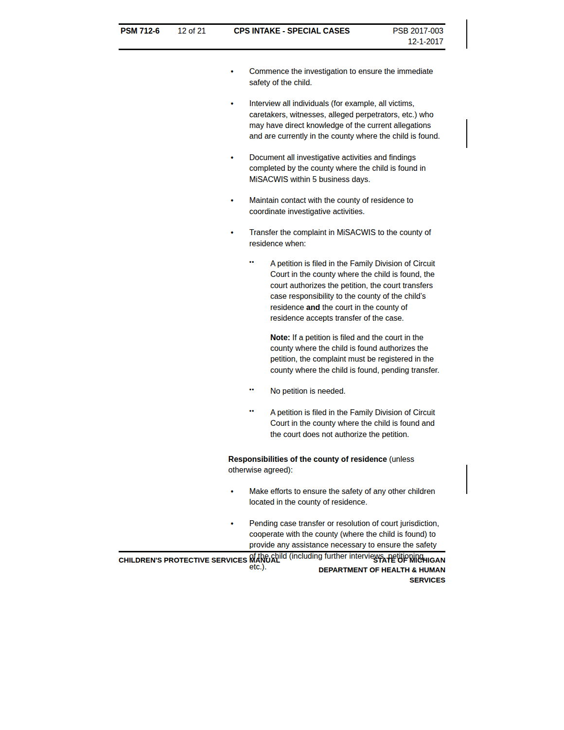PSM 712-6
12 of 21
CPS INTAKE - SPECIAL CASES
PSB 2017-003 12-1-2017
Commence the investigation to ensure the immediate safety of the child.
Interview all individuals (for example, all victims, caretakers, witnesses, alleged perpetrators, etc.) who may have direct knowledge of the current allegations and are currently in the county where the child is found.
Document all investigative activities and findings completed by the county where the child is found in MiSACWIS within 5 business days.
Maintain contact with the county of residence to coordinate investigative activities.
Transfer the complaint in MiSACWIS to the county of residence when:
A petition is filed in the Family Division of Circuit Court in the county where the child is found, the court authorizes the petition, the court transfers case responsibility to the county of the child’s residence and the court in the county of residence accepts transfer of the case.
Note: If a petition is filed and the court in the county where the child is found authorizes the petition, the complaint must be registered in the county where the child is found, pending transfer.
No petition is needed.
A petition is filed in the Family Division of Circuit Court in the county where the child is found and the court does not authorize the petition.
Responsibilities of the county of residence (unless otherwise agreed):
Make efforts to ensure the safety of any other children located in the county of residence.
Pending case transfer or resolution of court jurisdiction, cooperate with the county (where the child is found) to provide any assistance necessary to ensure the safety of the child (including further interviews, petitioning, etc.).
CHILDREN'S PROTECTIVE SERVICES MANUAL
STATE OF MICHIGAN
DEPARTMENT OF HEALTH & HUMAN SERVICES